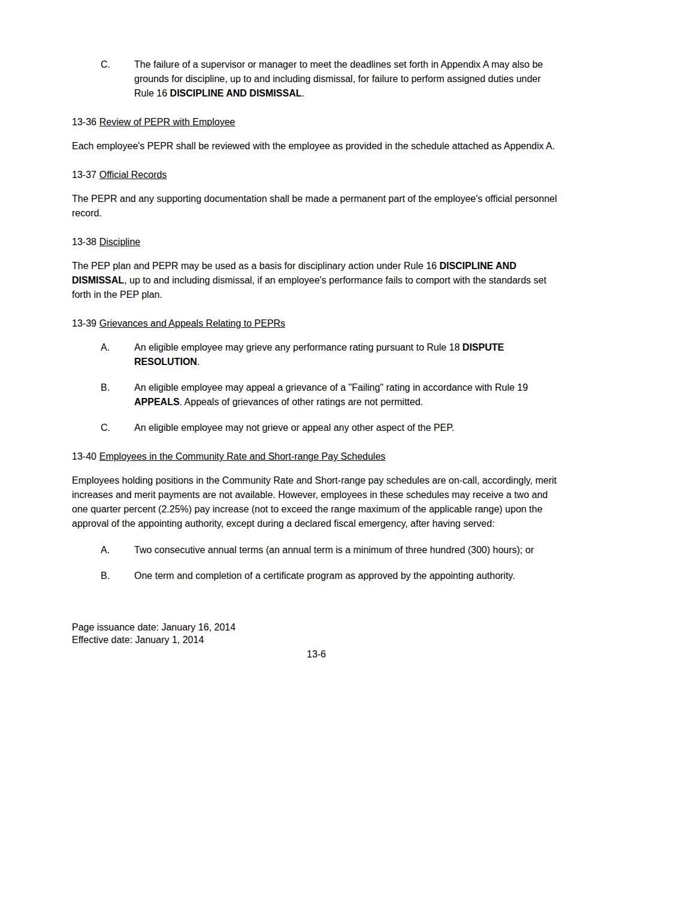C. The failure of a supervisor or manager to meet the deadlines set forth in Appendix A may also be grounds for discipline, up to and including dismissal, for failure to perform assigned duties under Rule 16 DISCIPLINE AND DISMISSAL.
13-36 Review of PEPR with Employee
Each employee's PEPR shall be reviewed with the employee as provided in the schedule attached as Appendix A.
13-37 Official Records
The PEPR and any supporting documentation shall be made a permanent part of the employee's official personnel record.
13-38 Discipline
The PEP plan and PEPR may be used as a basis for disciplinary action under Rule 16 DISCIPLINE AND DISMISSAL, up to and including dismissal, if an employee's performance fails to comport with the standards set forth in the PEP plan.
13-39 Grievances and Appeals Relating to PEPRs
A. An eligible employee may grieve any performance rating pursuant to Rule 18 DISPUTE RESOLUTION.
B. An eligible employee may appeal a grievance of a "Failing" rating in accordance with Rule 19 APPEALS. Appeals of grievances of other ratings are not permitted.
C. An eligible employee may not grieve or appeal any other aspect of the PEP.
13-40 Employees in the Community Rate and Short-range Pay Schedules
Employees holding positions in the Community Rate and Short-range pay schedules are on-call, accordingly, merit increases and merit payments are not available. However, employees in these schedules may receive a two and one quarter percent (2.25%) pay increase (not to exceed the range maximum of the applicable range) upon the approval of the appointing authority, except during a declared fiscal emergency, after having served:
A. Two consecutive annual terms (an annual term is a minimum of three hundred (300) hours); or
B. One term and completion of a certificate program as approved by the appointing authority.
Page issuance date: January 16, 2014
Effective date: January 1, 2014
13-6